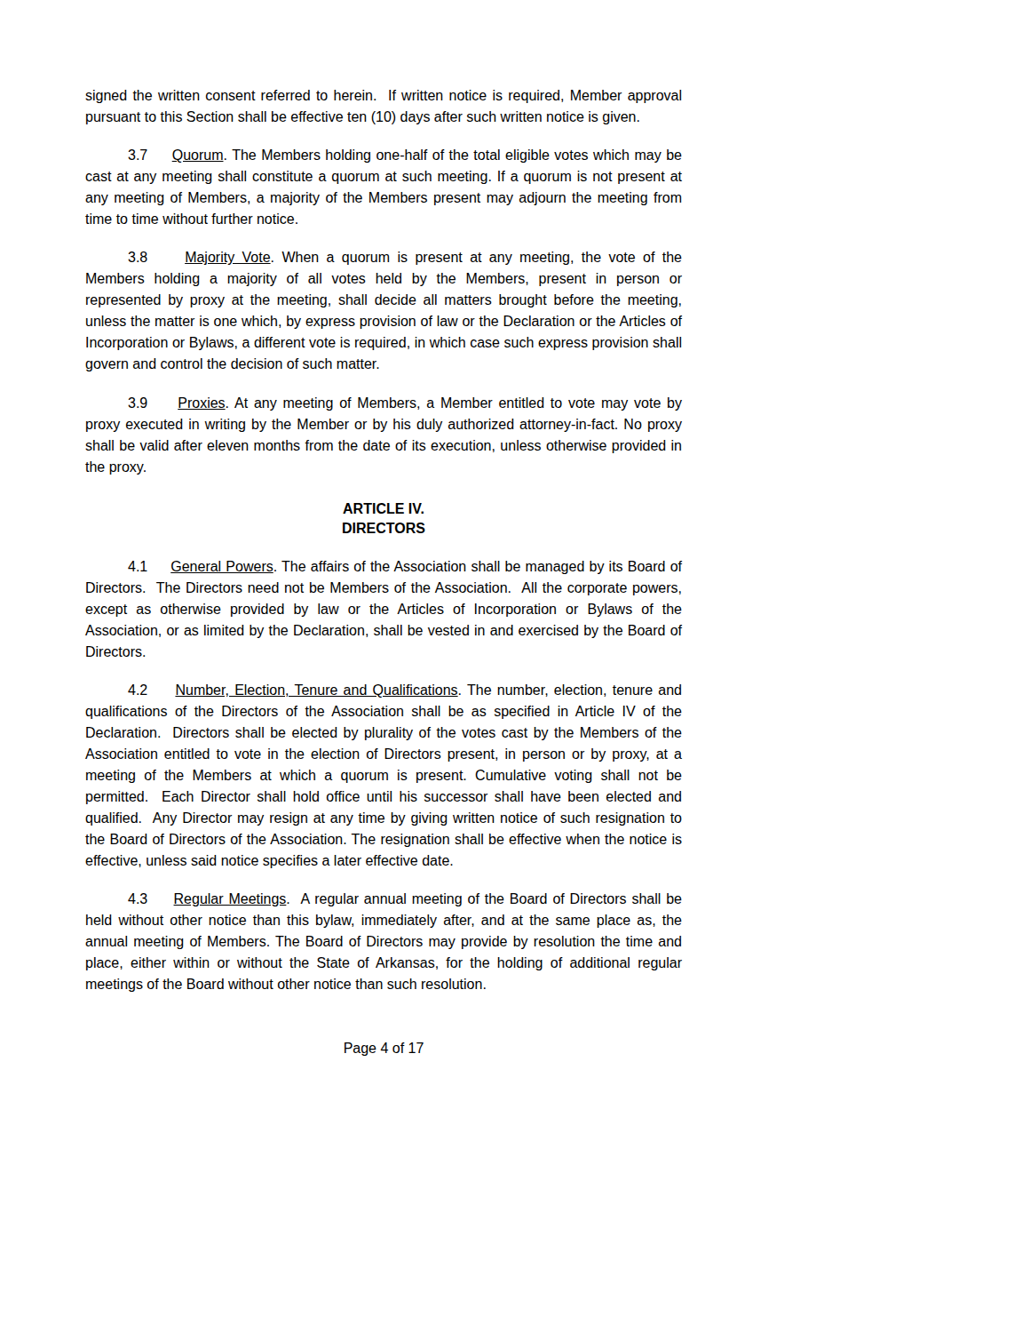signed the written consent referred to herein. If written notice is required, Member approval pursuant to this Section shall be effective ten (10) days after such written notice is given.
3.7 Quorum. The Members holding one-half of the total eligible votes which may be cast at any meeting shall constitute a quorum at such meeting. If a quorum is not present at any meeting of Members, a majority of the Members present may adjourn the meeting from time to time without further notice.
3.8 Majority Vote. When a quorum is present at any meeting, the vote of the Members holding a majority of all votes held by the Members, present in person or represented by proxy at the meeting, shall decide all matters brought before the meeting, unless the matter is one which, by express provision of law or the Declaration or the Articles of Incorporation or Bylaws, a different vote is required, in which case such express provision shall govern and control the decision of such matter.
3.9 Proxies. At any meeting of Members, a Member entitled to vote may vote by proxy executed in writing by the Member or by his duly authorized attorney-in-fact. No proxy shall be valid after eleven months from the date of its execution, unless otherwise provided in the proxy.
ARTICLE IV.
DIRECTORS
4.1 General Powers. The affairs of the Association shall be managed by its Board of Directors. The Directors need not be Members of the Association. All the corporate powers, except as otherwise provided by law or the Articles of Incorporation or Bylaws of the Association, or as limited by the Declaration, shall be vested in and exercised by the Board of Directors.
4.2 Number, Election, Tenure and Qualifications. The number, election, tenure and qualifications of the Directors of the Association shall be as specified in Article IV of the Declaration. Directors shall be elected by plurality of the votes cast by the Members of the Association entitled to vote in the election of Directors present, in person or by proxy, at a meeting of the Members at which a quorum is present. Cumulative voting shall not be permitted. Each Director shall hold office until his successor shall have been elected and qualified. Any Director may resign at any time by giving written notice of such resignation to the Board of Directors of the Association. The resignation shall be effective when the notice is effective, unless said notice specifies a later effective date.
4.3 Regular Meetings. A regular annual meeting of the Board of Directors shall be held without other notice than this bylaw, immediately after, and at the same place as, the annual meeting of Members. The Board of Directors may provide by resolution the time and place, either within or without the State of Arkansas, for the holding of additional regular meetings of the Board without other notice than such resolution.
Page 4 of 17